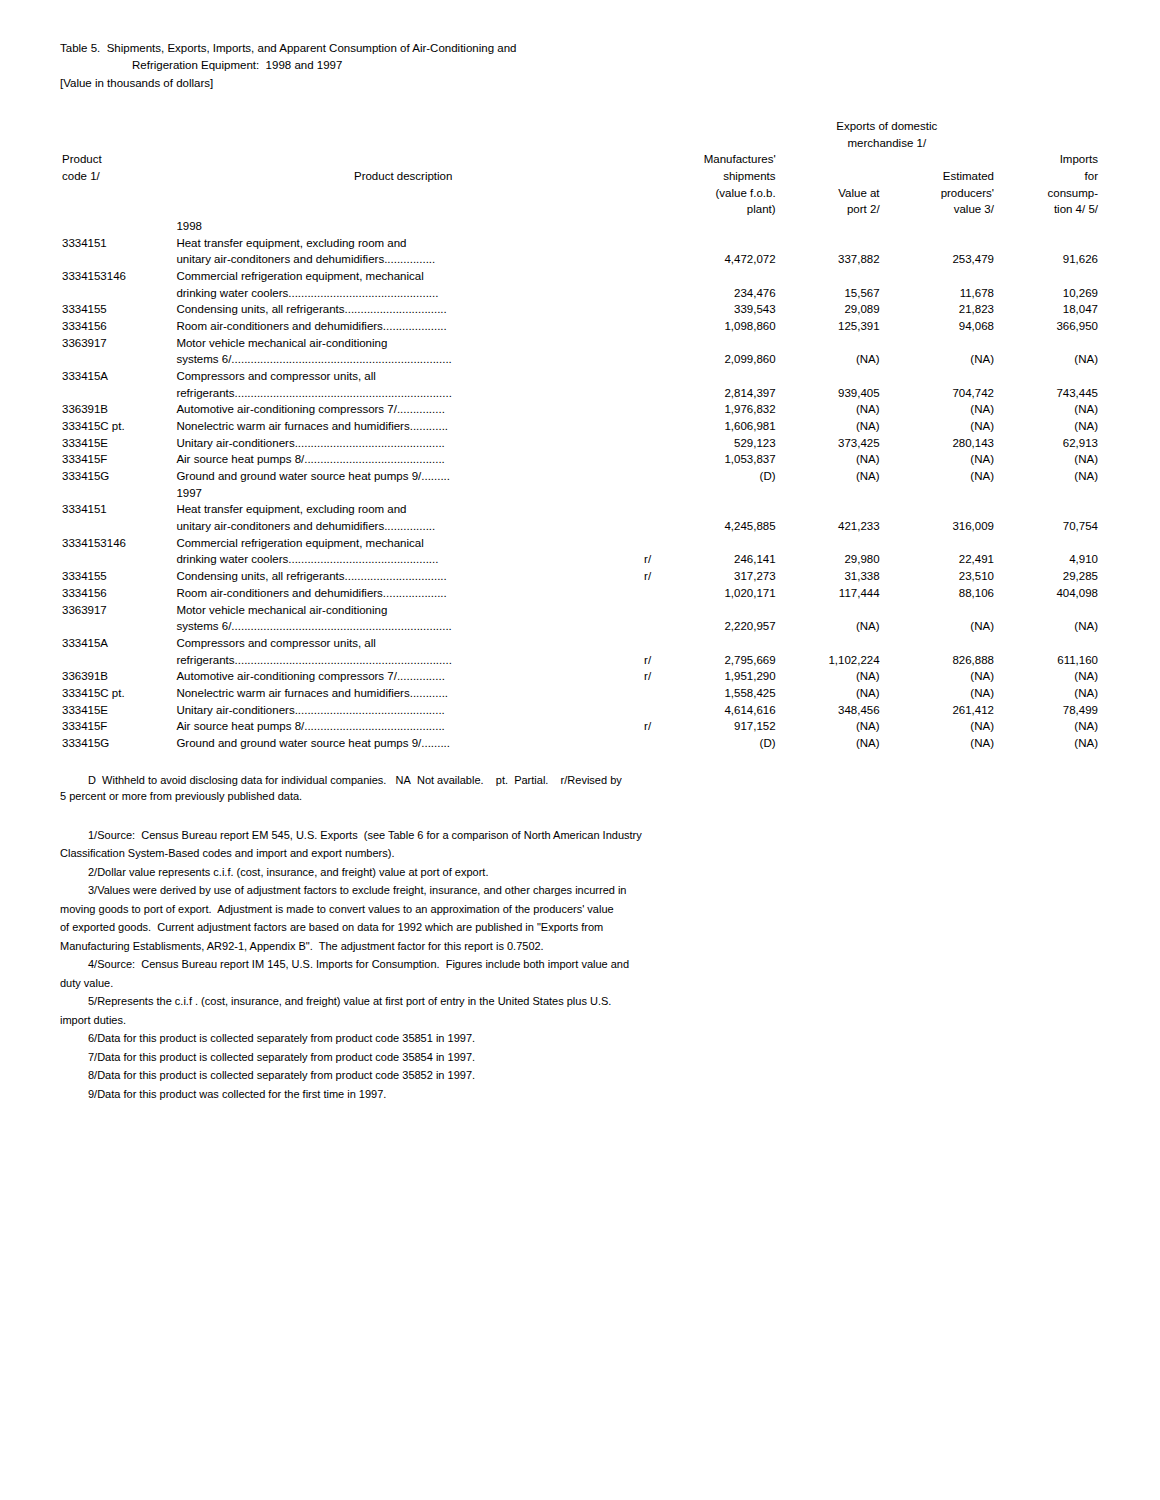Table 5. Shipments, Exports, Imports, and Apparent Consumption of Air-Conditioning and
Refrigeration Equipment: 1998 and 1997
[Value in thousands of dollars]
| | | | | Exports of domestic | |
| --- | --- | --- | --- | --- | --- |
| | | | | merchandise 1/ | |
| Product | | | Manufactures' | | | Imports |
| code 1/ | Product description | | shipments | | Estimated | for |
| | | | (value f.o.b. | Value at | producers' | consump- |
| | | | plant) | port 2/ | value 3/ | tion 4/ 5/ |
| | 1998 | | | | | |
| 3334151 | Heat transfer equipment, excluding room and | | | | | |
| | unitary air-conditoners and dehumidifiers ................ | | 4,472,072 | 337,882 | 253,479 | 91,626 |
| 3334153146 | Commercial refrigeration equipment, mechanical | | | | | |
| | drinking water coolers ............................................... | | 234,476 | 15,567 | 11,678 | 10,269 |
| 3334155 | Condensing units, all refrigerants ................................ | | 339,543 | 29,089 | 21,823 | 18,047 |
| 3334156 | Room air-conditioners and dehumidifiers .................... | | 1,098,860 | 125,391 | 94,068 | 366,950 |
| 3363917 | Motor vehicle mechanical air-conditioning | | | | | |
| | systems 6/ ..................................................................... | | 2,099,860 | (NA) | (NA) | (NA) |
| 333415A | Compressors and compressor units, all | | | | | |
| | refrigerants .................................................................... | | 2,814,397 | 939,405 | 704,742 | 743,445 |
| 336391B | Automotive air-conditioning compressors 7/ ............... | | 1,976,832 | (NA) | (NA) | (NA) |
| 333415C pt. | Nonelectric warm air furnaces and humidifiers ............ | | 1,606,981 | (NA) | (NA) | (NA) |
| 333415E | Unitary air-conditioners ............................................... | | 529,123 | 373,425 | 280,143 | 62,913 |
| 333415F | Air source heat pumps 8/ ............................................ | | 1,053,837 | (NA) | (NA) | (NA) |
| 333415G | Ground and ground water source heat pumps 9/ ......... | | (D) | (NA) | (NA) | (NA) |
| | 1997 | | | | | |
| 3334151 | Heat transfer equipment, excluding room and | | | | | |
| | unitary air-conditoners and dehumidifiers ................ | | 4,245,885 | 421,233 | 316,009 | 70,754 |
| 3334153146 | Commercial refrigeration equipment, mechanical | | | | | |
| | drinking water coolers ............................................... | r/ | 246,141 | 29,980 | 22,491 | 4,910 |
| 3334155 | Condensing units, all refrigerants ................................ | r/ | 317,273 | 31,338 | 23,510 | 29,285 |
| 3334156 | Room air-conditioners and dehumidifiers .................... | | 1,020,171 | 117,444 | 88,106 | 404,098 |
| 3363917 | Motor vehicle mechanical air-conditioning | | | | | |
| | systems 6/ ..................................................................... | | 2,220,957 | (NA) | (NA) | (NA) |
| 333415A | Compressors and compressor units, all | | | | | |
| | refrigerants .................................................................... | r/ | 2,795,669 | 1,102,224 | 826,888 | 611,160 |
| 336391B | Automotive air-conditioning compressors 7/ ............... | r/ | 1,951,290 | (NA) | (NA) | (NA) |
| 333415C pt. | Nonelectric warm air furnaces and humidifiers ............ | | 1,558,425 | (NA) | (NA) | (NA) |
| 333415E | Unitary air-conditioners ............................................... | | 4,614,616 | 348,456 | 261,412 | 78,499 |
| 333415F | Air source heat pumps 8/ ............................................ | r/ | 917,152 | (NA) | (NA) | (NA) |
| 333415G | Ground and ground water source heat pumps 9/ ......... | | (D) | (NA) | (NA) | (NA) |
D Withheld to avoid disclosing data for individual companies. NA Not available. pt. Partial. r/Revised by
5 percent or more from previously published data.
1/Source: Census Bureau report EM 545, U.S. Exports (see Table 6 for a comparison of North American Industry
Classification System-Based codes and import and export numbers).
2/Dollar value represents c.i.f. (cost, insurance, and freight) value at port of export.
3/Values were derived by use of adjustment factors to exclude freight, insurance, and other charges incurred in
moving goods to port of export. Adjustment is made to convert values to an approximation of the producers' value
of exported goods. Current adjustment factors are based on data for 1992 which are published in "Exports from
Manufacturing Establisments, AR92-1, Appendix B". The adjustment factor for this report is 0.7502.
4/Source: Census Bureau report IM 145, U.S. Imports for Consumption. Figures include both import value and
duty value.
5/Represents the c.i.f . (cost, insurance, and freight) value at first port of entry in the United States plus U.S.
import duties.
6/Data for this product is collected separately from product code 35851 in 1997.
7/Data for this product is collected separately from product code 35854 in 1997.
8/Data for this product is collected separately from product code 35852 in 1997.
9/Data for this product was collected for the first time in 1997.